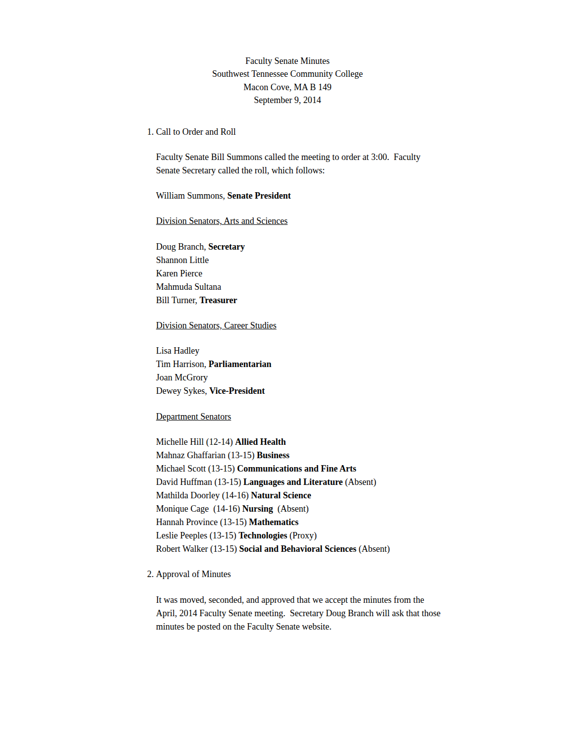Faculty Senate Minutes
Southwest Tennessee Community College
Macon Cove, MA B 149
September 9, 2014
Call to Order and Roll
Faculty Senate Bill Summons called the meeting to order at 3:00. Faculty Senate Secretary called the roll, which follows:
William Summons, Senate President
Division Senators, Arts and Sciences
Doug Branch, Secretary
Shannon Little
Karen Pierce
Mahmuda Sultana
Bill Turner, Treasurer
Division Senators, Career Studies
Lisa Hadley
Tim Harrison, Parliamentarian
Joan McGrory
Dewey Sykes, Vice-President
Department Senators
Michelle Hill (12-14) Allied Health
Mahnaz Ghaffarian (13-15) Business
Michael Scott (13-15) Communications and Fine Arts
David Huffman (13-15) Languages and Literature (Absent)
Mathilda Doorley (14-16) Natural Science
Monique Cage (14-16) Nursing (Absent)
Hannah Province (13-15) Mathematics
Leslie Peeples (13-15) Technologies (Proxy)
Robert Walker (13-15) Social and Behavioral Sciences (Absent)
Approval of Minutes
It was moved, seconded, and approved that we accept the minutes from the April, 2014 Faculty Senate meeting. Secretary Doug Branch will ask that those minutes be posted on the Faculty Senate website.